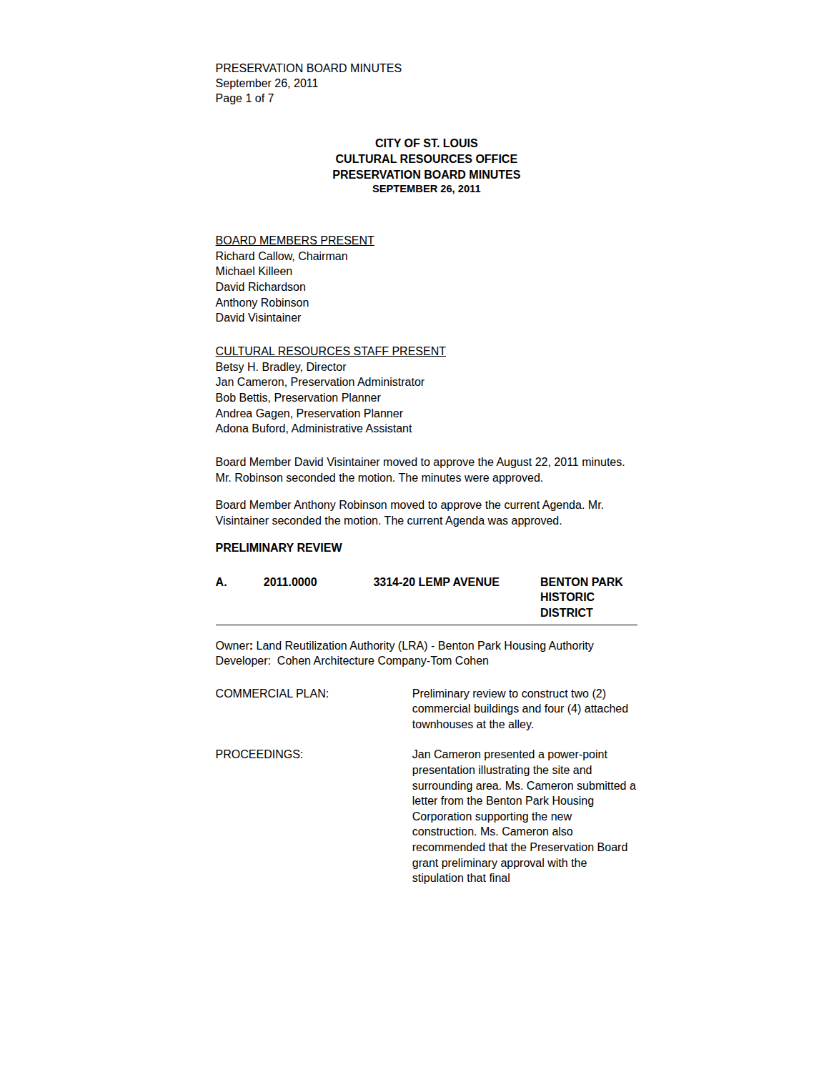PRESERVATION BOARD MINUTES
September 26, 2011
Page 1 of 7
CITY OF ST. LOUIS
CULTURAL RESOURCES OFFICE
PRESERVATION BOARD MINUTES
SEPTEMBER 26, 2011
BOARD MEMBERS PRESENT
Richard Callow, Chairman
Michael Killeen
David Richardson
Anthony Robinson
David Visintainer
CULTURAL RESOURCES STAFF PRESENT
Betsy H. Bradley, Director
Jan Cameron, Preservation Administrator
Bob Bettis, Preservation Planner
Andrea Gagen, Preservation Planner
Adona Buford, Administrative Assistant
Board Member David Visintainer moved to approve the August 22, 2011 minutes. Mr. Robinson seconded the motion. The minutes were approved.
Board Member Anthony Robinson moved to approve the current Agenda. Mr. Visintainer seconded the motion. The current Agenda was approved.
PRELIMINARY REVIEW
A. 2011.0000 3314-20 LEMP AVENUE BENTON PARK HISTORIC DISTRICT
Owner: Land Reutilization Authority (LRA) - Benton Park Housing Authority
Developer: Cohen Architecture Company-Tom Cohen
COMMERCIAL PLAN:
Preliminary review to construct two (2) commercial buildings and four (4) attached townhouses at the alley.
PROCEEDINGS:
Jan Cameron presented a power-point presentation illustrating the site and surrounding area. Ms. Cameron submitted a letter from the Benton Park Housing Corporation supporting the new construction. Ms. Cameron also recommended that the Preservation Board grant preliminary approval with the stipulation that final